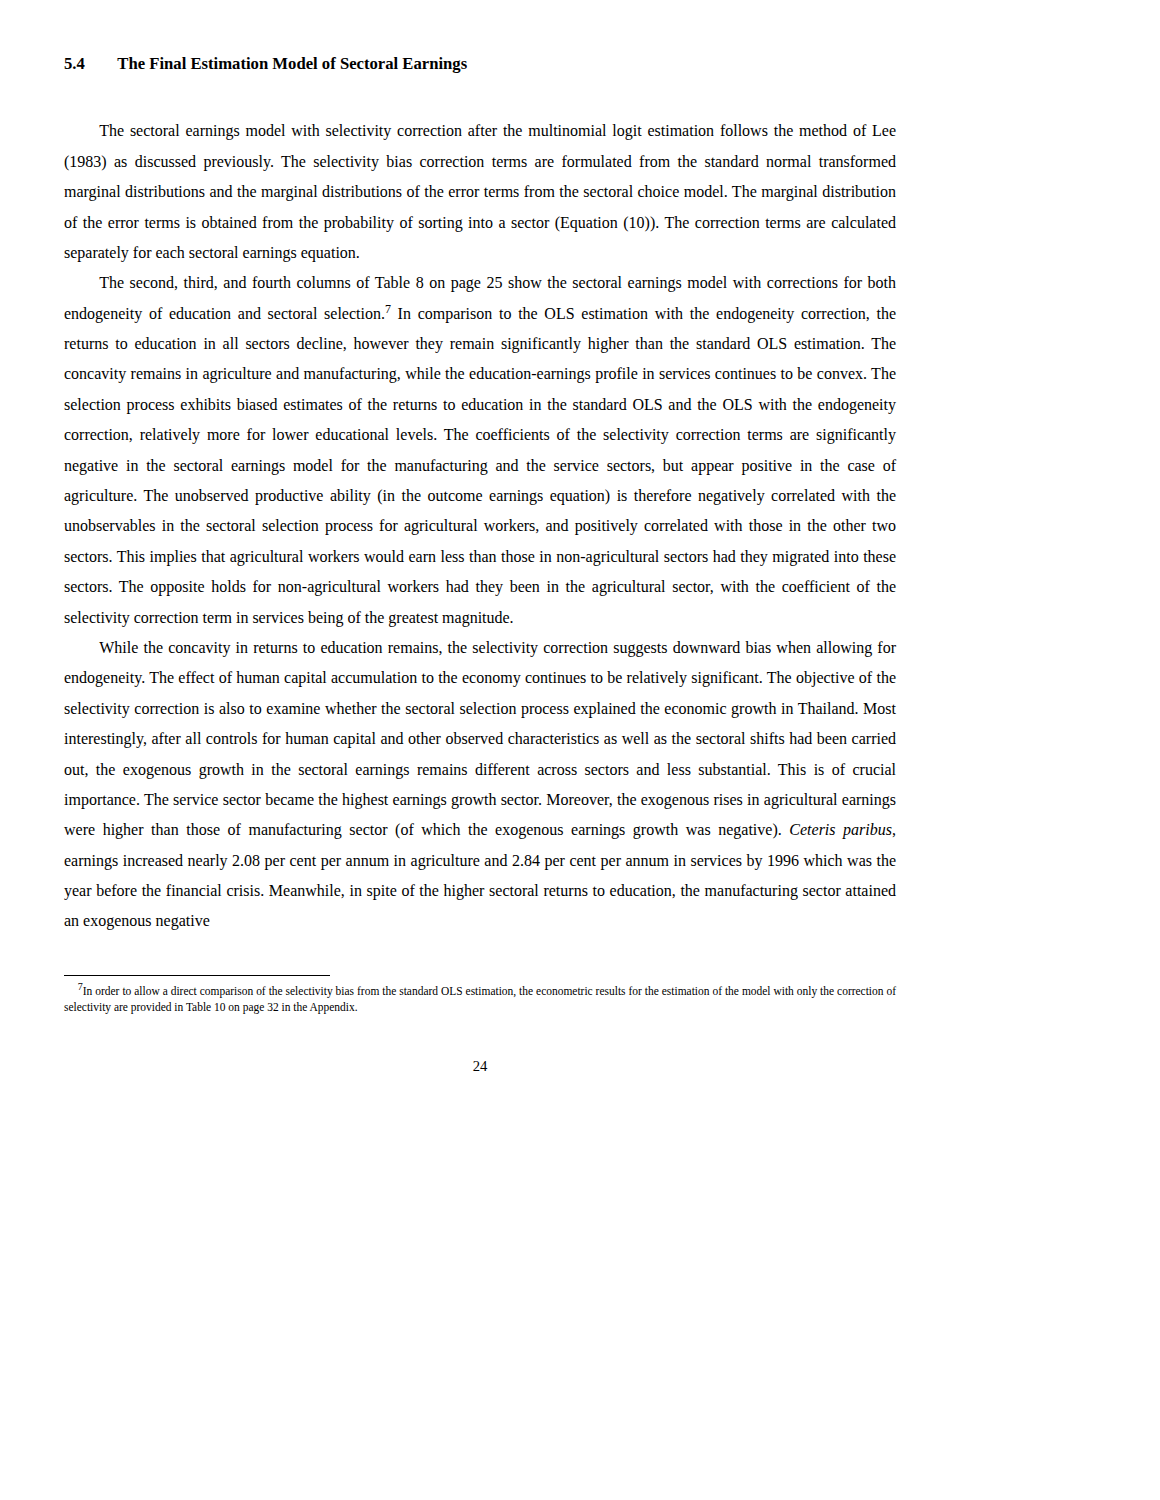5.4 The Final Estimation Model of Sectoral Earnings
The sectoral earnings model with selectivity correction after the multinomial logit estimation follows the method of Lee (1983) as discussed previously. The selectivity bias correction terms are formulated from the standard normal transformed marginal distributions and the marginal distributions of the error terms from the sectoral choice model. The marginal distribution of the error terms is obtained from the probability of sorting into a sector (Equation (10)). The correction terms are calculated separately for each sectoral earnings equation.
The second, third, and fourth columns of Table 8 on page 25 show the sectoral earnings model with corrections for both endogeneity of education and sectoral selection.7 In comparison to the OLS estimation with the endogeneity correction, the returns to education in all sectors decline, however they remain significantly higher than the standard OLS estimation. The concavity remains in agriculture and manufacturing, while the education-earnings profile in services continues to be convex. The selection process exhibits biased estimates of the returns to education in the standard OLS and the OLS with the endogeneity correction, relatively more for lower educational levels. The coefficients of the selectivity correction terms are significantly negative in the sectoral earnings model for the manufacturing and the service sectors, but appear positive in the case of agriculture. The unobserved productive ability (in the outcome earnings equation) is therefore negatively correlated with the unobservables in the sectoral selection process for agricultural workers, and positively correlated with those in the other two sectors. This implies that agricultural workers would earn less than those in non-agricultural sectors had they migrated into these sectors. The opposite holds for non-agricultural workers had they been in the agricultural sector, with the coefficient of the selectivity correction term in services being of the greatest magnitude.
While the concavity in returns to education remains, the selectivity correction suggests downward bias when allowing for endogeneity. The effect of human capital accumulation to the economy continues to be relatively significant. The objective of the selectivity correction is also to examine whether the sectoral selection process explained the economic growth in Thailand. Most interestingly, after all controls for human capital and other observed characteristics as well as the sectoral shifts had been carried out, the exogenous growth in the sectoral earnings remains different across sectors and less substantial. This is of crucial importance. The service sector became the highest earnings growth sector. Moreover, the exogenous rises in agricultural earnings were higher than those of manufacturing sector (of which the exogenous earnings growth was negative). Ceteris paribus, earnings increased nearly 2.08 per cent per annum in agriculture and 2.84 per cent per annum in services by 1996 which was the year before the financial crisis. Meanwhile, in spite of the higher sectoral returns to education, the manufacturing sector attained an exogenous negative
7In order to allow a direct comparison of the selectivity bias from the standard OLS estimation, the econometric results for the estimation of the model with only the correction of selectivity are provided in Table 10 on page 32 in the Appendix.
24